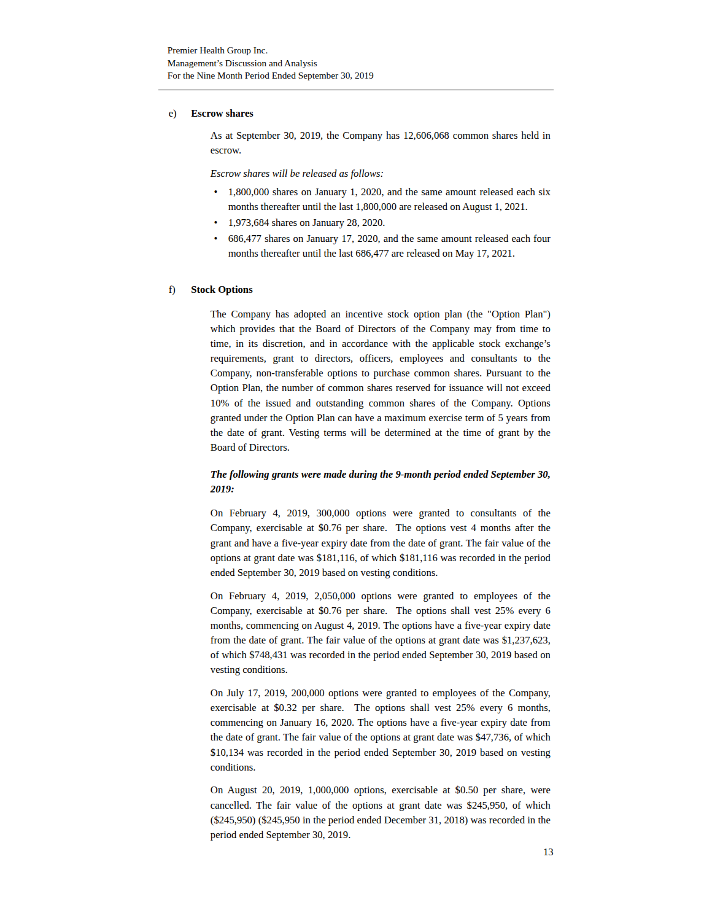Premier Health Group Inc.
Management’s Discussion and Analysis
For the Nine Month Period Ended September 30, 2019
e)
Escrow shares
As at September 30, 2019, the Company has 12,606,068 common shares held in escrow.
Escrow shares will be released as follows:
1,800,000 shares on January 1, 2020, and the same amount released each six months thereafter until the last 1,800,000 are released on August 1, 2021.
1,973,684 shares on January 28, 2020.
686,477 shares on January 17, 2020, and the same amount released each four months thereafter until the last 686,477 are released on May 17, 2021.
f)
Stock Options
The Company has adopted an incentive stock option plan (the "Option Plan") which provides that the Board of Directors of the Company may from time to time, in its discretion, and in accordance with the applicable stock exchange’s requirements, grant to directors, officers, employees and consultants to the Company, non-transferable options to purchase common shares. Pursuant to the Option Plan, the number of common shares reserved for issuance will not exceed 10% of the issued and outstanding common shares of the Company. Options granted under the Option Plan can have a maximum exercise term of 5 years from the date of grant. Vesting terms will be determined at the time of grant by the Board of Directors.
The following grants were made during the 9-month period ended September 30, 2019:
On February 4, 2019, 300,000 options were granted to consultants of the Company, exercisable at $0.76 per share. The options vest 4 months after the grant and have a five-year expiry date from the date of grant. The fair value of the options at grant date was $181,116, of which $181,116 was recorded in the period ended September 30, 2019 based on vesting conditions.
On February 4, 2019, 2,050,000 options were granted to employees of the Company, exercisable at $0.76 per share. The options shall vest 25% every 6 months, commencing on August 4, 2019. The options have a five-year expiry date from the date of grant. The fair value of the options at grant date was $1,237,623, of which $748,431 was recorded in the period ended September 30, 2019 based on vesting conditions.
On July 17, 2019, 200,000 options were granted to employees of the Company, exercisable at $0.32 per share. The options shall vest 25% every 6 months, commencing on January 16, 2020. The options have a five-year expiry date from the date of grant. The fair value of the options at grant date was $47,736, of which $10,134 was recorded in the period ended September 30, 2019 based on vesting conditions.
On August 20, 2019, 1,000,000 options, exercisable at $0.50 per share, were cancelled. The fair value of the options at grant date was $245,950, of which ($245,950) ($245,950 in the period ended December 31, 2018) was recorded in the period ended September 30, 2019.
13